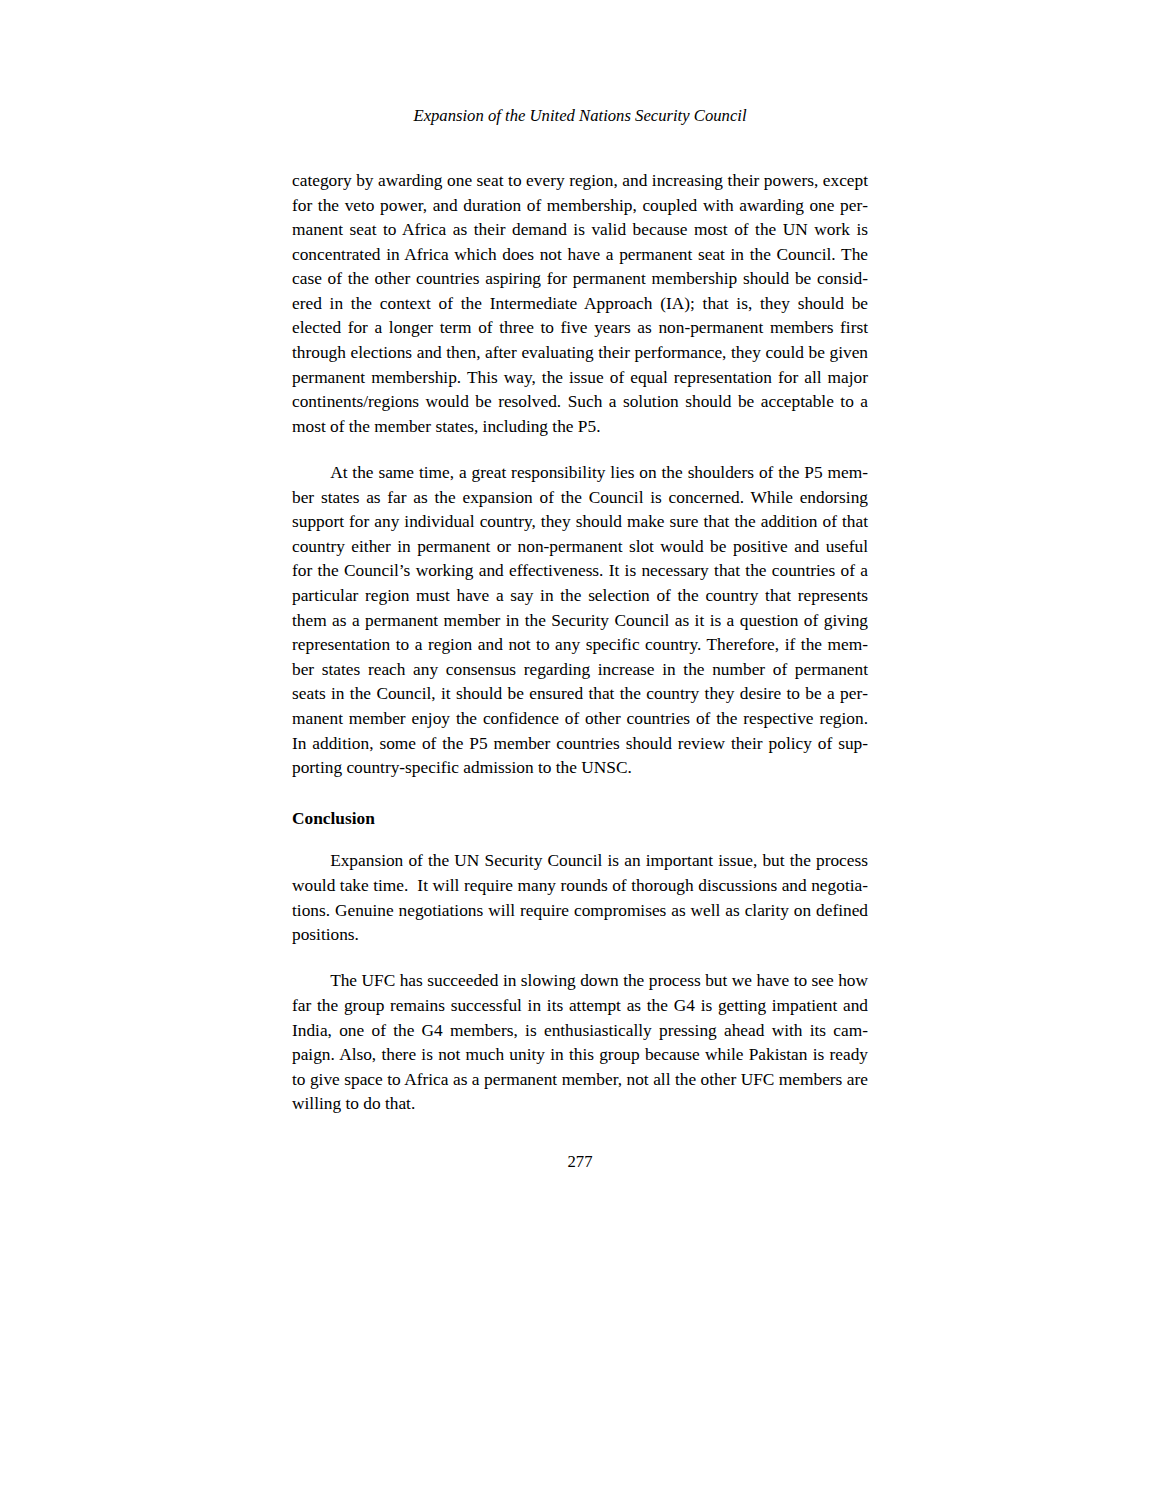Expansion of the United Nations Security Council
category by awarding one seat to every region, and increasing their powers, except for the veto power, and duration of membership, coupled with awarding one permanent seat to Africa as their demand is valid because most of the UN work is concentrated in Africa which does not have a permanent seat in the Council. The case of the other countries aspiring for permanent membership should be considered in the context of the Intermediate Approach (IA); that is, they should be elected for a longer term of three to five years as non-permanent members first through elections and then, after evaluating their performance, they could be given permanent membership. This way, the issue of equal representation for all major continents/regions would be resolved. Such a solution should be acceptable to a most of the member states, including the P5.
At the same time, a great responsibility lies on the shoulders of the P5 member states as far as the expansion of the Council is concerned. While endorsing support for any individual country, they should make sure that the addition of that country either in permanent or non-permanent slot would be positive and useful for the Council’s working and effectiveness. It is necessary that the countries of a particular region must have a say in the selection of the country that represents them as a permanent member in the Security Council as it is a question of giving representation to a region and not to any specific country. Therefore, if the member states reach any consensus regarding increase in the number of permanent seats in the Council, it should be ensured that the country they desire to be a permanent member enjoy the confidence of other countries of the respective region. In addition, some of the P5 member countries should review their policy of supporting country-specific admission to the UNSC.
Conclusion
Expansion of the UN Security Council is an important issue, but the process would take time. It will require many rounds of thorough discussions and negotiations. Genuine negotiations will require compromises as well as clarity on defined positions.
The UFC has succeeded in slowing down the process but we have to see how far the group remains successful in its attempt as the G4 is getting impatient and India, one of the G4 members, is enthusiastically pressing ahead with its campaign. Also, there is not much unity in this group because while Pakistan is ready to give space to Africa as a permanent member, not all the other UFC members are willing to do that.
277